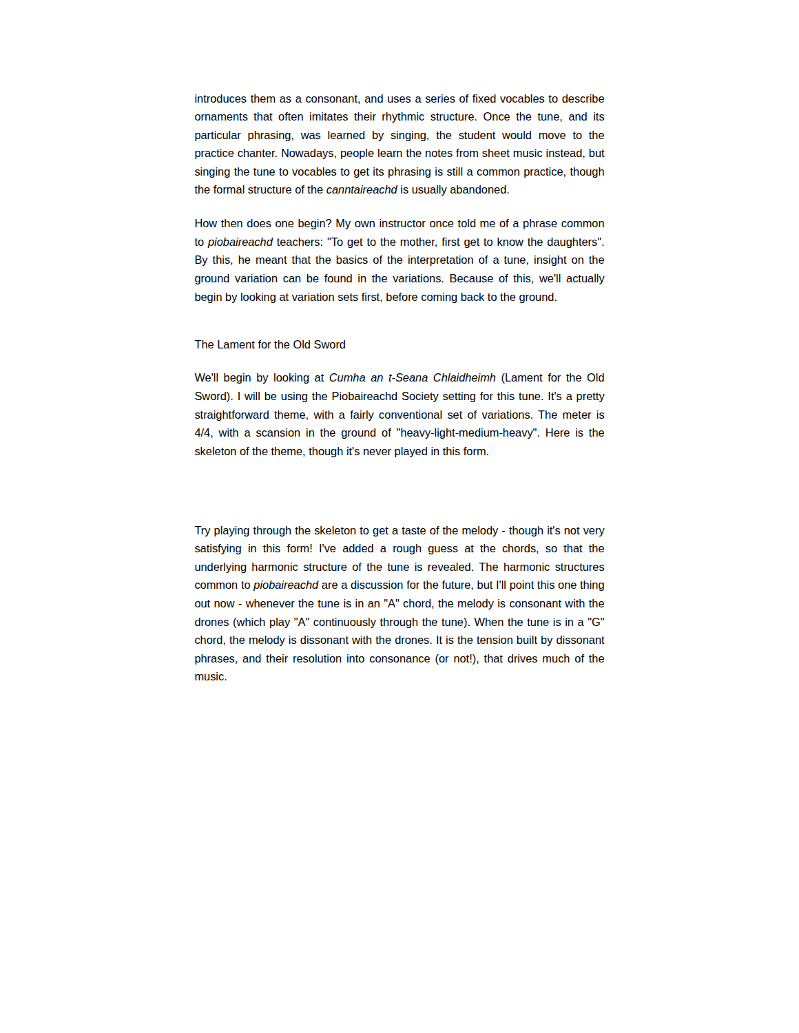introduces them as a consonant, and uses a series of fixed vocables to describe ornaments that often imitates their rhythmic structure. Once the tune, and its particular phrasing, was learned by singing, the student would move to the practice chanter. Nowadays, people learn the notes from sheet music instead, but singing the tune to vocables to get its phrasing is still a common practice, though the formal structure of the canntaireachd is usually abandoned.
How then does one begin? My own instructor once told me of a phrase common to piobaireachd teachers: "To get to the mother, first get to know the daughters". By this, he meant that the basics of the interpretation of a tune, insight on the ground variation can be found in the variations. Because of this, we'll actually begin by looking at variation sets first, before coming back to the ground.
The Lament for the Old Sword
We'll begin by looking at Cumha an t-Seana Chlaidheimh (Lament for the Old Sword). I will be using the Piobaireachd Society setting for this tune. It's a pretty straightforward theme, with a fairly conventional set of variations. The meter is 4/4, with a scansion in the ground of "heavy-light-medium-heavy". Here is the skeleton of the theme, though it's never played in this form.
Try playing through the skeleton to get a taste of the melody - though it's not very satisfying in this form! I've added a rough guess at the chords, so that the underlying harmonic structure of the tune is revealed. The harmonic structures common to piobaireachd are a discussion for the future, but I'll point this one thing out now - whenever the tune is in an "A" chord, the melody is consonant with the drones (which play "A" continuously through the tune). When the tune is in a "G" chord, the melody is dissonant with the drones. It is the tension built by dissonant phrases, and their resolution into consonance (or not!), that drives much of the music.